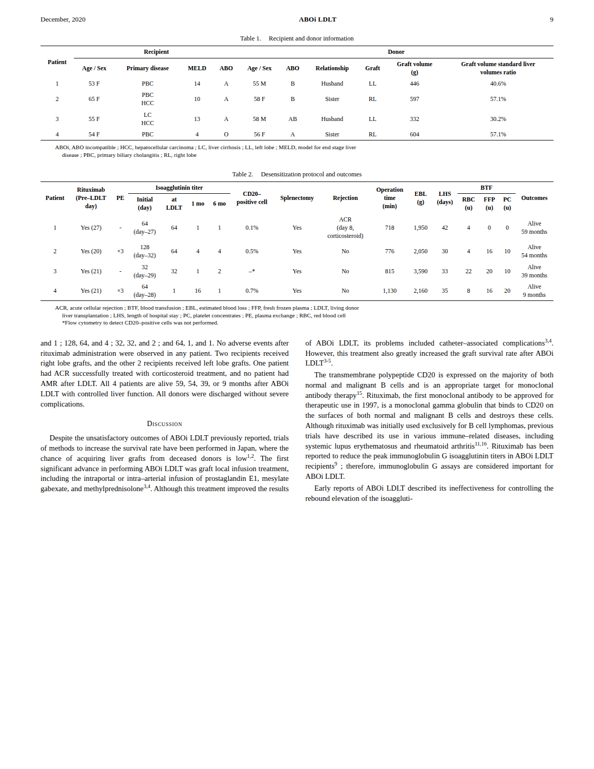December, 2020
ABOi LDLT
9
Table 1. Recipient and donor information
| Patient | Recipient | Donor |
| --- | --- | --- |
| Age / Sex | Primary disease | MELD | ABO | Age / Sex | ABO | Relationship | Graft | Graft volume (g) | Graft volume standard liver volumes ratio |
| 1 | 53 F | PBC | 14 | A | 55 M | B | Husband | LL | 446 | 40.6% |
| 2 | 65 F | PBC HCC | 10 | A | 58 F | B | Sister | RL | 597 | 57.1% |
| 3 | 55 F | LC HCC | 13 | A | 58 M | AB | Husband | LL | 332 | 30.2% |
| 4 | 54 F | PBC | 4 | O | 56 F | A | Sister | RL | 604 | 57.1% |
ABOi, ABO incompatible ; HCC, hepatocellular carcinoma ; LC, liver cirrhosis ; LL, left lobe ; MELD, model for end stage liver disease ; PBC, primary biliary cholangitis ; RL, right lobe
Table 2. Desensitization protocol and outcomes
| Patient | Rituximab (Pre–LDLT day) | PE | Isoagglutinin titer | CD20– positive cell | Splenectomy | Rejection | Operation time (min) | EBL (g) | LHS (days) | BTF | Outcomes |
| --- | --- | --- | --- | --- | --- | --- | --- | --- | --- | --- | --- |
| Initial (day) | at LDLT | 1 mo | 6 mo | RBC (u) | FFP (u) | PC (u) |
| 1 | Yes (27) | - | 64 (day–27) | 64 | 1 | 1 | 0.1% | Yes | ACR (day 8, corticosteroid) | 718 | 1,950 | 42 | 4 | 0 | 0 | Alive 59 months |
| 2 | Yes (20) | ×3 | 128 (day–32) | 64 | 4 | 4 | 0.5% | Yes | No | 776 | 2,050 | 30 | 4 | 16 | 10 | Alive 54 months |
| 3 | Yes (21) | - | 32 (day–29) | 32 | 1 | 2 | –* | Yes | No | 815 | 3,590 | 33 | 22 | 20 | 10 | Alive 39 months |
| 4 | Yes (21) | ×3 | 64 (day–28) | 1 | 16 | 1 | 0.7% | Yes | No | 1,130 | 2,160 | 35 | 8 | 16 | 20 | Alive 9 months |
ACR, acute cellular rejection ; BTF, blood transfusion ; EBL, estimated blood loss ; FFP, fresh frozen plasma ; LDLT, living donor liver transplantation ; LHS, length of hospital stay ; PC, platelet concentrates ; PE, plasma exchange ; RBC, red blood cell *Flow cytometry to detect CD20–positive cells was not performed.
and 1 ; 128, 64, and 4 ; 32, 32, and 2 ; and 64, 1, and 1. No adverse events after rituximab administration were observed in any patient. Two recipients received right lobe grafts, and the other 2 recipients received left lobe grafts. One patient had ACR successfully treated with corticosteroid treatment, and no patient had AMR after LDLT. All 4 patients are alive 59, 54, 39, or 9 months after ABOi LDLT with controlled liver function. All donors were discharged without severe complications.
Discussion
Despite the unsatisfactory outcomes of ABOi LDLT previously reported, trials of methods to increase the survival rate have been performed in Japan, where the chance of acquiring liver grafts from deceased donors is low1,2. The first significant advance in performing ABOi LDLT was graft local infusion treatment, including the intraportal or intra–arterial infusion of prostaglandin E1, mesylate gabexate, and methylprednisolone3,4. Although this treatment improved the results of ABOi LDLT, its problems included catheter–associated complications3,4. However, this treatment also greatly increased the graft survival rate after ABOi LDLT3-5.
The transmembrane polypeptide CD20 is expressed on the majority of both normal and malignant B cells and is an appropriate target for monoclonal antibody therapy15. Rituximab, the first monoclonal antibody to be approved for therapeutic use in 1997, is a monoclonal gamma globulin that binds to CD20 on the surfaces of both normal and malignant B cells and destroys these cells. Although rituximab was initially used exclusively for B cell lymphomas, previous trials have described its use in various immune–related diseases, including systemic lupus erythematosus and rheumatoid arthritis11,16. Rituximab has been reported to reduce the peak immunoglobulin G isoagglutinin titers in ABOi LDLT recipients9 ; therefore, immunoglobulin G assays are considered important for ABOi LDLT.
Early reports of ABOi LDLT described its ineffectiveness for controlling the rebound elevation of the isoaggluti-